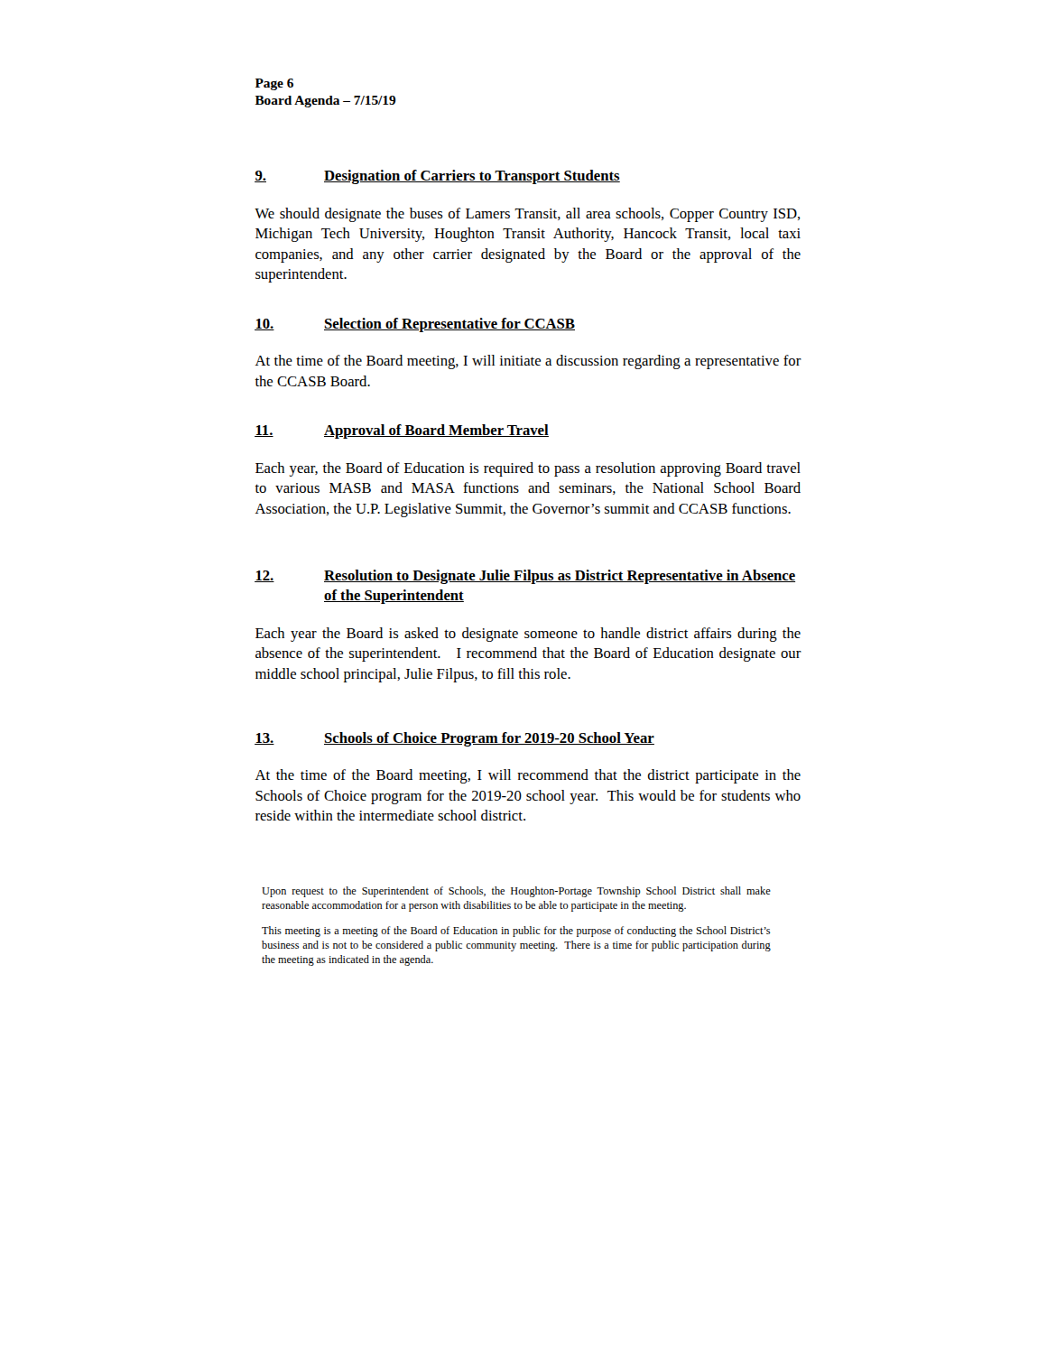Page 6
Board Agenda – 7/15/19
9. Designation of Carriers to Transport Students
We should designate the buses of Lamers Transit, all area schools, Copper Country ISD, Michigan Tech University, Houghton Transit Authority, Hancock Transit, local taxi companies, and any other carrier designated by the Board or the approval of the superintendent.
10. Selection of Representative for CCASB
At the time of the Board meeting, I will initiate a discussion regarding a representative for the CCASB Board.
11. Approval of Board Member Travel
Each year, the Board of Education is required to pass a resolution approving Board travel to various MASB and MASA functions and seminars, the National School Board Association, the U.P. Legislative Summit, the Governor’s summit and CCASB functions.
12. Resolution to Designate Julie Filpus as District Representative in Absence of the Superintendent
Each year the Board is asked to designate someone to handle district affairs during the absence of the superintendent. I recommend that the Board of Education designate our middle school principal, Julie Filpus, to fill this role.
13. Schools of Choice Program for 2019-20 School Year
At the time of the Board meeting, I will recommend that the district participate in the Schools of Choice program for the 2019-20 school year. This would be for students who reside within the intermediate school district.
Upon request to the Superintendent of Schools, the Houghton-Portage Township School District shall make reasonable accommodation for a person with disabilities to be able to participate in the meeting.
This meeting is a meeting of the Board of Education in public for the purpose of conducting the School District’s business and is not to be considered a public community meeting. There is a time for public participation during the meeting as indicated in the agenda.